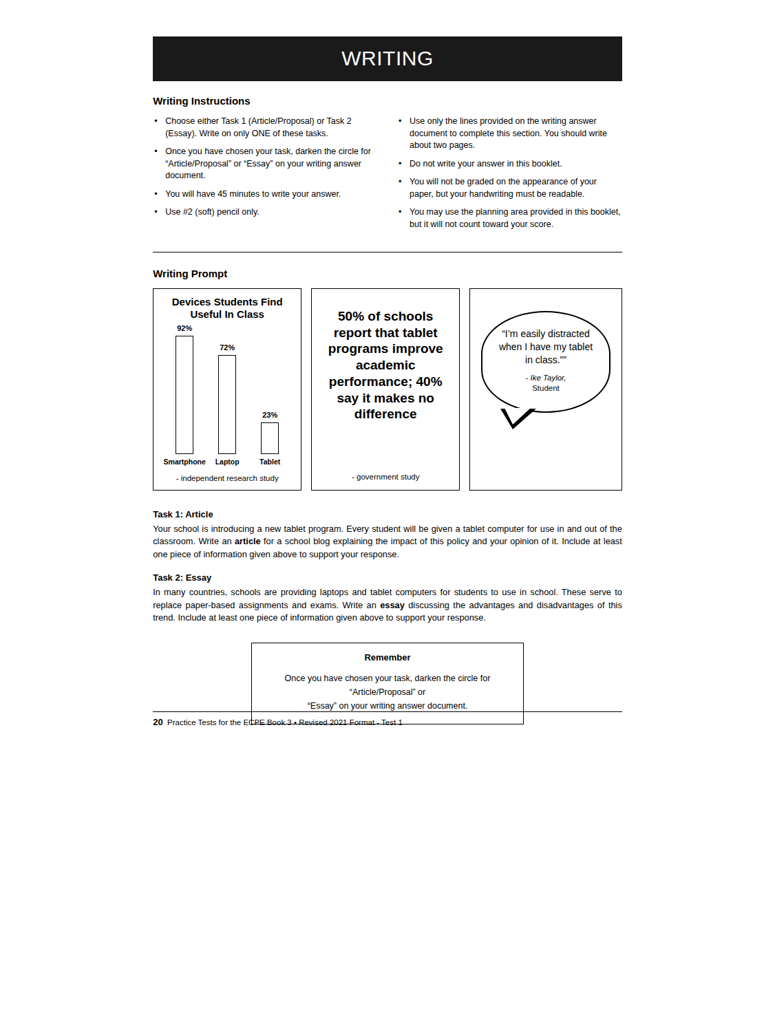WRITING
Writing Instructions
Choose either Task 1 (Article/Proposal) or Task 2 (Essay). Write on only ONE of these tasks.
Once you have chosen your task, darken the circle for “Article/Proposal” or “Essay” on your writing answer document.
You will have 45 minutes to write your answer.
Use #2 (soft) pencil only.
Use only the lines provided on the writing answer document to complete this section. You should write about two pages.
Do not write your answer in this booklet.
You will not be graded on the appearance of your paper, but your handwriting must be readable.
You may use the planning area provided in this booklet, but it will not count toward your score.
Writing Prompt
Devices Students Find Useful In Class
92%
72%
23%
Smartphone Laptop Tablet
- independent research study
50% of schools report that tablet programs improve academic performance; 40% say it makes no difference
- government study
“I’m easily distracted when I have my tablet in class.””
- Ike Taylor,
Student
Task 1: Article
Your school is introducing a new tablet program. Every student will be given a tablet computer for use in and out of the classroom. Write an article for a school blog explaining the impact of this policy and your opinion of it. Include at least one piece of information given above to support your response.
Task 2: Essay
In many countries, schools are providing laptops and tablet computers for students to use in school. These serve to replace paper-based assignments and exams. Write an essay discussing the advantages and disadvantages of this trend. Include at least one piece of information given above to support your response.
Remember
Once you have chosen your task, darken the circle for “Article/Proposal” or
“Essay” on your writing answer document.
20 Practice Tests for the ECPE Book 3 • Revised 2021 Format - Test 1